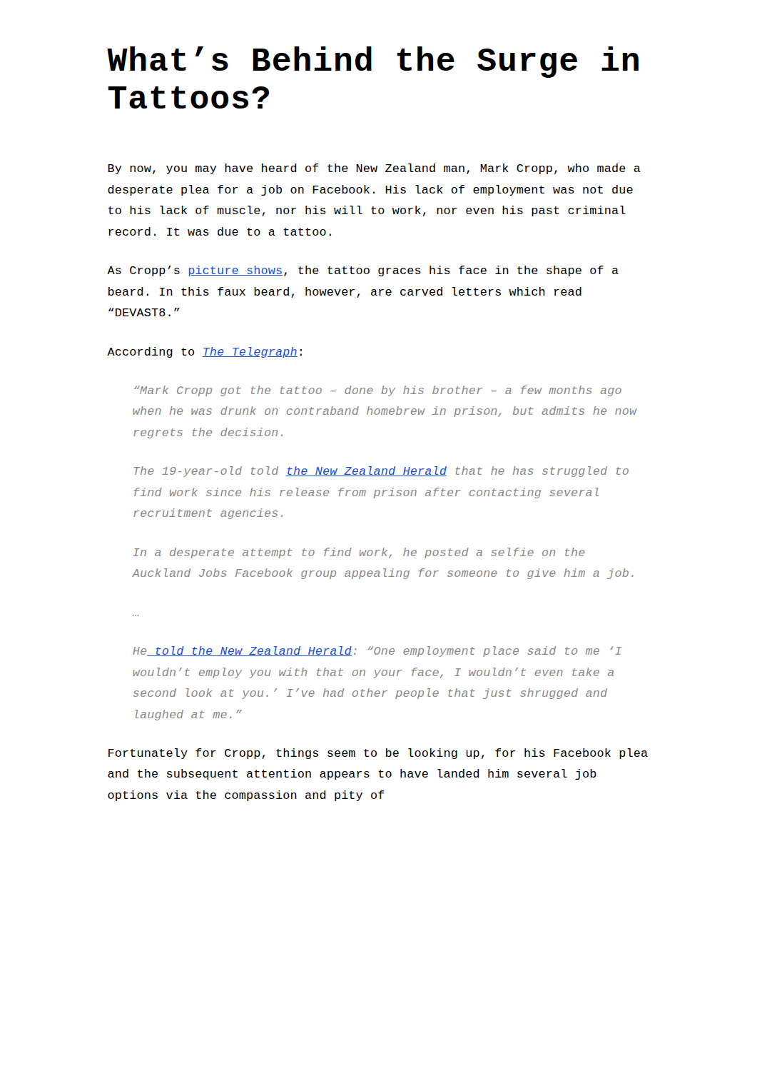What’s Behind the Surge in Tattoos?
By now, you may have heard of the New Zealand man, Mark Cropp, who made a desperate plea for a job on Facebook. His lack of employment was not due to his lack of muscle, nor his will to work, nor even his past criminal record. It was due to a tattoo.
As Cropp’s picture shows, the tattoo graces his face in the shape of a beard. In this faux beard, however, are carved letters which read “DEVAST8.”
According to The Telegraph:
“Mark Cropp got the tattoo – done by his brother – a few months ago when he was drunk on contraband homebrew in prison, but admits he now regrets the decision.
The 19-year-old told the New Zealand Herald that he has struggled to find work since his release from prison after contacting several recruitment agencies.
In a desperate attempt to find work, he posted a selfie on the Auckland Jobs Facebook group appealing for someone to give him a job.
…
He told the New Zealand Herald: “One employment place said to me ‘I wouldn’t employ you with that on your face, I wouldn’t even take a second look at you.’ I’ve had other people that just shrugged and laughed at me.”
Fortunately for Cropp, things seem to be looking up, for his Facebook plea and the subsequent attention appears to have landed him several job options via the compassion and pity of